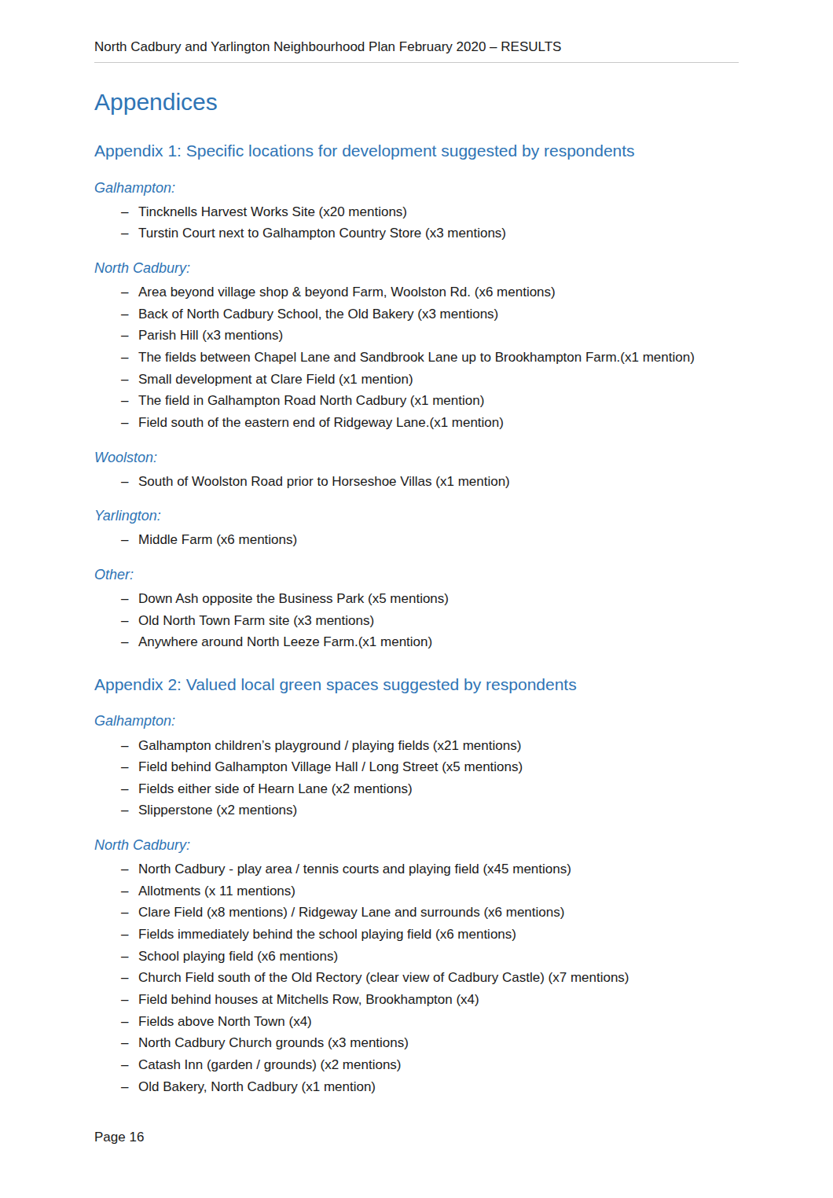North Cadbury and Yarlington Neighbourhood Plan February 2020 – RESULTS
Appendices
Appendix 1: Specific locations for development suggested by respondents
Galhampton:
Tincknells Harvest Works Site (x20 mentions)
Turstin Court next to Galhampton Country Store (x3 mentions)
North Cadbury:
Area beyond village shop & beyond Farm, Woolston Rd. (x6 mentions)
Back of North Cadbury School, the Old Bakery (x3 mentions)
Parish Hill (x3 mentions)
The fields between Chapel Lane and Sandbrook Lane up to Brookhampton Farm.(x1 mention)
Small development at Clare Field (x1 mention)
The field in Galhampton Road North Cadbury (x1 mention)
Field south of the eastern end of Ridgeway Lane.(x1 mention)
Woolston:
South of Woolston Road prior to Horseshoe Villas (x1 mention)
Yarlington:
Middle Farm (x6 mentions)
Other:
Down Ash opposite the Business Park (x5 mentions)
Old North Town Farm site (x3 mentions)
Anywhere around North Leeze Farm.(x1 mention)
Appendix 2: Valued local green spaces suggested by respondents
Galhampton:
Galhampton children’s playground / playing fields (x21 mentions)
Field behind Galhampton Village Hall / Long Street (x5 mentions)
Fields either side of Hearn Lane (x2 mentions)
Slipperstone (x2 mentions)
North Cadbury:
North Cadbury - play area / tennis courts and playing field (x45 mentions)
Allotments (x 11 mentions)
Clare Field (x8 mentions) / Ridgeway Lane and surrounds (x6 mentions)
Fields immediately behind the school playing field (x6 mentions)
School playing field (x6 mentions)
Church Field south of the Old Rectory (clear view of Cadbury Castle) (x7 mentions)
Field behind houses at Mitchells Row, Brookhampton (x4)
Fields above North Town (x4)
North Cadbury Church grounds (x3 mentions)
Catash Inn (garden / grounds) (x2 mentions)
Old Bakery, North Cadbury (x1 mention)
Page 16